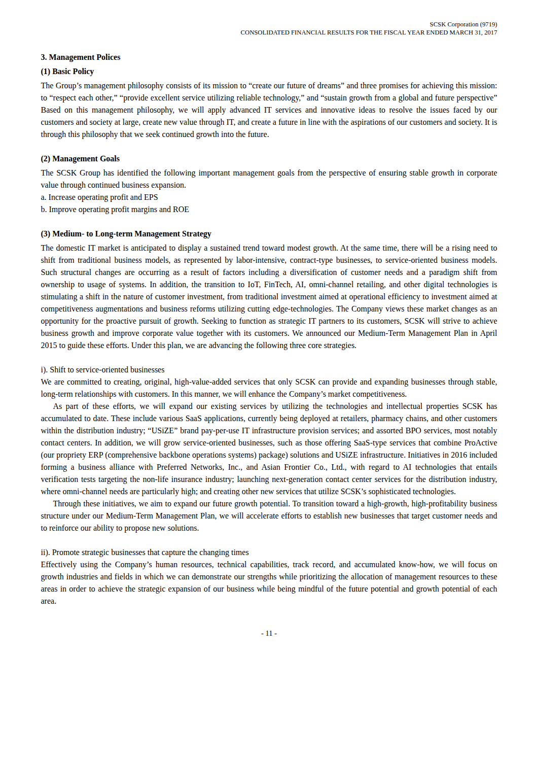SCSK Corporation (9719)
CONSOLIDATED FINANCIAL RESULTS FOR THE FISCAL YEAR ENDED MARCH 31, 2017
3. Management Polices
(1) Basic Policy
The Group’s management philosophy consists of its mission to “create our future of dreams” and three promises for achieving this mission: to “respect each other,” “provide excellent service utilizing reliable technology,” and “sustain growth from a global and future perspective” Based on this management philosophy, we will apply advanced IT services and innovative ideas to resolve the issues faced by our customers and society at large, create new value through IT, and create a future in line with the aspirations of our customers and society. It is through this philosophy that we seek continued growth into the future.
(2) Management Goals
The SCSK Group has identified the following important management goals from the perspective of ensuring stable growth in corporate value through continued business expansion.
a. Increase operating profit and EPS
b. Improve operating profit margins and ROE
(3) Medium- to Long-term Management Strategy
The domestic IT market is anticipated to display a sustained trend toward modest growth. At the same time, there will be a rising need to shift from traditional business models, as represented by labor-intensive, contract-type businesses, to service-oriented business models. Such structural changes are occurring as a result of factors including a diversification of customer needs and a paradigm shift from ownership to usage of systems. In addition, the transition to IoT, FinTech, AI, omni-channel retailing, and other digital technologies is stimulating a shift in the nature of customer investment, from traditional investment aimed at operational efficiency to investment aimed at competitiveness augmentations and business reforms utilizing cutting edge-technologies. The Company views these market changes as an opportunity for the proactive pursuit of growth. Seeking to function as strategic IT partners to its customers, SCSK will strive to achieve business growth and improve corporate value together with its customers. We announced our Medium-Term Management Plan in April 2015 to guide these efforts. Under this plan, we are advancing the following three core strategies.
i). Shift to service-oriented businesses
We are committed to creating, original, high-value-added services that only SCSK can provide and expanding businesses through stable, long-term relationships with customers. In this manner, we will enhance the Company’s market competitiveness.
As part of these efforts, we will expand our existing services by utilizing the technologies and intellectual properties SCSK has accumulated to date. These include various SaaS applications, currently being deployed at retailers, pharmacy chains, and other customers within the distribution industry; “USiZE” brand pay-per-use IT infrastructure provision services; and assorted BPO services, most notably contact centers. In addition, we will grow service-oriented businesses, such as those offering SaaS-type services that combine ProActive (our propriety ERP (comprehensive backbone operations systems) package) solutions and USiZE infrastructure. Initiatives in 2016 included forming a business alliance with Preferred Networks, Inc., and Asian Frontier Co., Ltd., with regard to AI technologies that entails verification tests targeting the non-life insurance industry; launching next-generation contact center services for the distribution industry, where omni-channel needs are particularly high; and creating other new services that utilize SCSK’s sophisticated technologies.
Through these initiatives, we aim to expand our future growth potential. To transition toward a high-growth, high-profitability business structure under our Medium-Term Management Plan, we will accelerate efforts to establish new businesses that target customer needs and to reinforce our ability to propose new solutions.
ii). Promote strategic businesses that capture the changing times
Effectively using the Company’s human resources, technical capabilities, track record, and accumulated know-how, we will focus on growth industries and fields in which we can demonstrate our strengths while prioritizing the allocation of management resources to these areas in order to achieve the strategic expansion of our business while being mindful of the future potential and growth potential of each area.
- 11 -